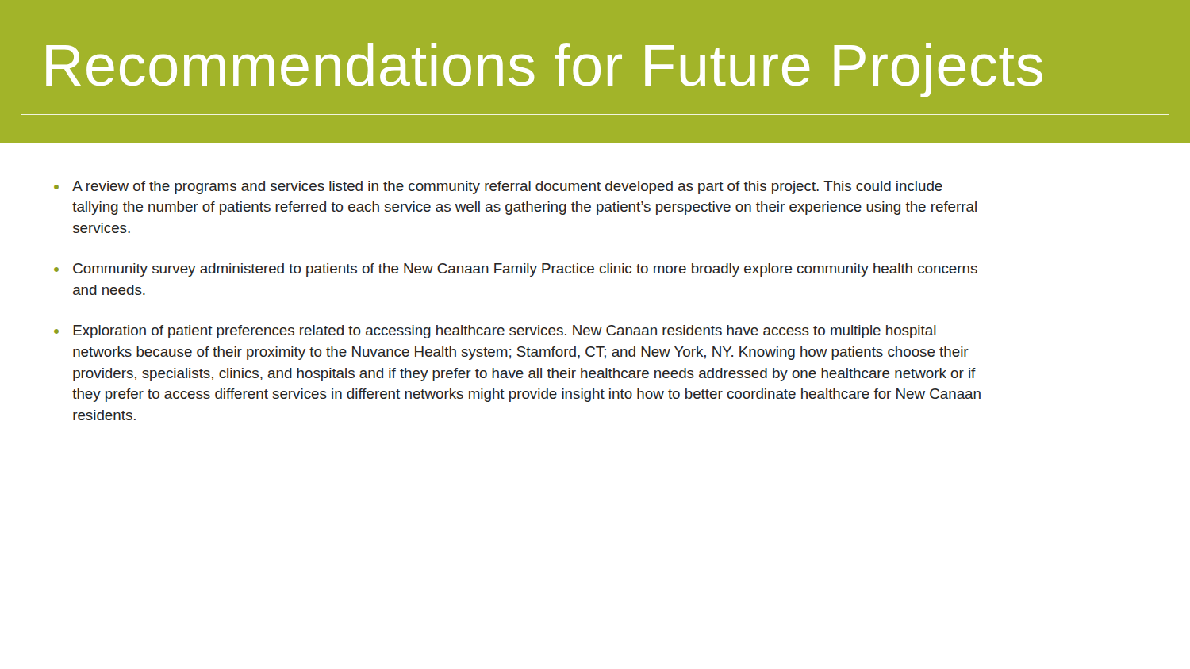Recommendations for Future Projects
A review of the programs and services listed in the community referral document developed as part of this project. This could include tallying the number of patients referred to each service as well as gathering the patient’s perspective on their experience using the referral services.
Community survey administered to patients of the New Canaan Family Practice clinic to more broadly explore community health concerns and needs.
Exploration of patient preferences related to accessing healthcare services. New Canaan residents have access to multiple hospital networks because of their proximity to the Nuvance Health system; Stamford, CT; and New York, NY. Knowing how patients choose their providers, specialists, clinics, and hospitals and if they prefer to have all their healthcare needs addressed by one healthcare network or if they prefer to access different services in different networks might provide insight into how to better coordinate healthcare for New Canaan residents.